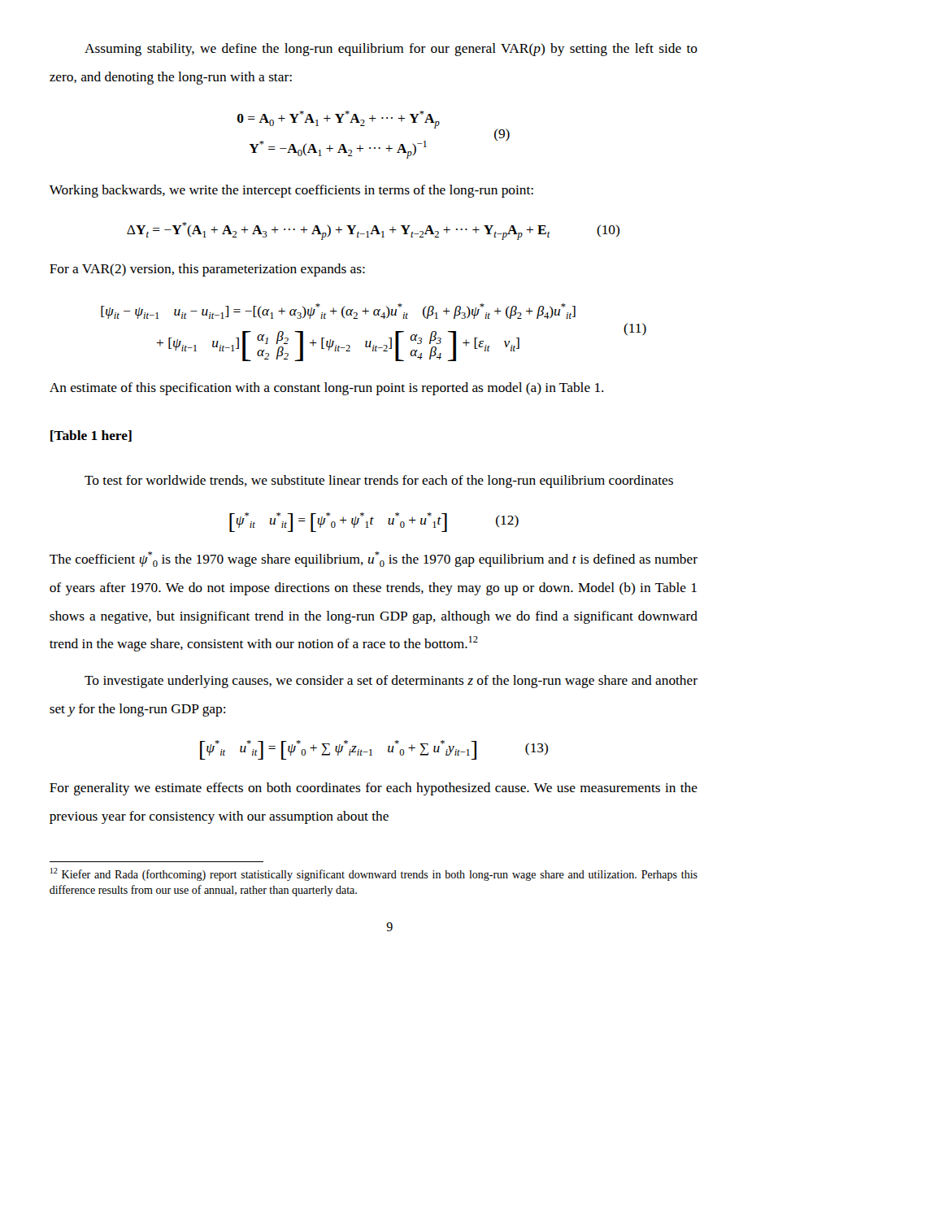Assuming stability, we define the long-run equilibrium for our general VAR(p) by setting the left side to zero, and denoting the long-run with a star:
0 = A0 + Y*A1 + Y*A2 + ··· + Y*Ap Y* = −A0(A1 + A2 + ··· + Ap)−1
(9)
Working backwards, we write the intercept coefficients in terms of the long-run point:
ΔYt = −Y*(A1 + A2 + A3 + ··· + Ap) + Yt−1A1 + Yt−2A2 + ··· + Yt−pAp + Et
(10)
For a VAR(2) version, this parameterization expands as:
[ψit − ψit−1 uit − uit−1] = −[(α1 + α3)ψ*it + (α2 + α4)u*it (β1 + β3)ψ*it + (β2 + β4)u*it] + [ψit−1 uit−1][
| α 1 | β 2 |
| α 2 | β 2 |
] + [ψit−2 uit−2][
| α 3 | β 3 |
| α 4 | β 4 |
] + [εit vit]
(11)
An estimate of this specification with a constant long-run point is reported as model (a) in Table 1.
[Table 1 here]
To test for worldwide trends, we substitute linear trends for each of the long-run equilibrium coordinates
[ψ*it u*it] = [ψ*0 + ψ*1t u*0 + u*1t]
(12)
The coefficient ψ*0 is the 1970 wage share equilibrium, u*0 is the 1970 gap equilibrium and t is defined as number of years after 1970. We do not impose directions on these trends, they may go up or down. Model (b) in Table 1 shows a negative, but insignificant trend in the long-run GDP gap, although we do find a significant downward trend in the wage share, consistent with our notion of a race to the bottom.12
To investigate underlying causes, we consider a set of determinants z of the long-run wage share and another set y for the long-run GDP gap:
[ψ*it u*it] = [ψ*0 + ∑ ψ*izit−1 u*0 + ∑ u*iyit−1]
(13)
For generality we estimate effects on both coordinates for each hypothesized cause. We use measurements in the previous year for consistency with our assumption about the
12 Kiefer and Rada (forthcoming) report statistically significant downward trends in both long-run wage share and utilization. Perhaps this difference results from our use of annual, rather than quarterly data.
9